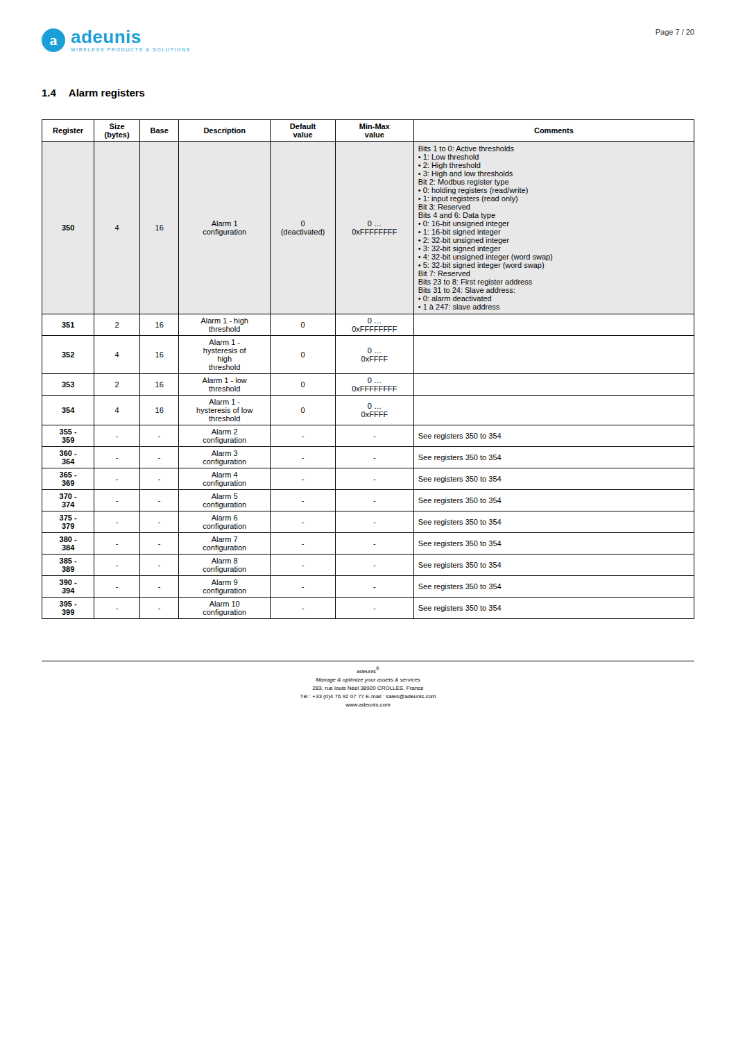a
adeunis
WIRELESS PRODUCTS & SOLUTIONS
Page 7 / 20
1.4 Alarm registers
| Register | Size (bytes) | Base | Description | Default value | Min-Max value | Comments |
| --- | --- | --- | --- | --- | --- | --- |
| 350 | 4 | 16 | Alarm 1 configuration | 0 (deactivated) | 0 … 0xFFFFFFFF | Bits 1 to 0: Active thresholds • 1: Low threshold • 2: High threshold • 3: High and low thresholds Bit 2: Modbus register type • 0: holding registers (read/write) • 1: input registers (read only) Bit 3: Reserved Bits 4 and 6: Data type • 0: 16-bit unsigned integer • 1: 16-bit signed integer • 2: 32-bit unsigned integer • 3: 32-bit signed integer • 4: 32-bit unsigned integer (word swap) • 5: 32-bit signed integer (word swap) Bit 7: Reserved Bits 23 to 8: First register address Bits 31 to 24: Slave address: • 0: alarm deactivated • 1 à 247: slave address |
| 351 | 2 | 16 | Alarm 1 - high threshold | 0 | 0 … 0xFFFFFFFF | |
| 352 | 4 | 16 | Alarm 1 - hysteresis of high threshold | 0 | 0 … 0xFFFF | |
| 353 | 2 | 16 | Alarm 1 - low threshold | 0 | 0 … 0xFFFFFFFF | |
| 354 | 4 | 16 | Alarm 1 - hysteresis of low threshold | 0 | 0 … 0xFFFF | |
| 355 - 359 | - | - | Alarm 2 configuration | - | - | See registers 350 to 354 |
| 360 - 364 | - | - | Alarm 3 configuration | - | - | See registers 350 to 354 |
| 365 - 369 | - | - | Alarm 4 configuration | - | - | See registers 350 to 354 |
| 370 - 374 | - | - | Alarm 5 configuration | - | - | See registers 350 to 354 |
| 375 - 379 | - | - | Alarm 6 configuration | - | - | See registers 350 to 354 |
| 380 - 384 | - | - | Alarm 7 configuration | - | - | See registers 350 to 354 |
| 385 - 389 | - | - | Alarm 8 configuration | - | - | See registers 350 to 354 |
| 390 - 394 | - | - | Alarm 9 configuration | - | - | See registers 350 to 354 |
| 395 - 399 | - | - | Alarm 10 configuration | - | - | See registers 350 to 354 |
adeunis®
Manage & optimize your assets & services
283, rue louis Néel 38920 CROLLES, France
Tél : +33 (0)4 76 92 07 77 E-mail : sales@adeunis.com
www.adeunis.com